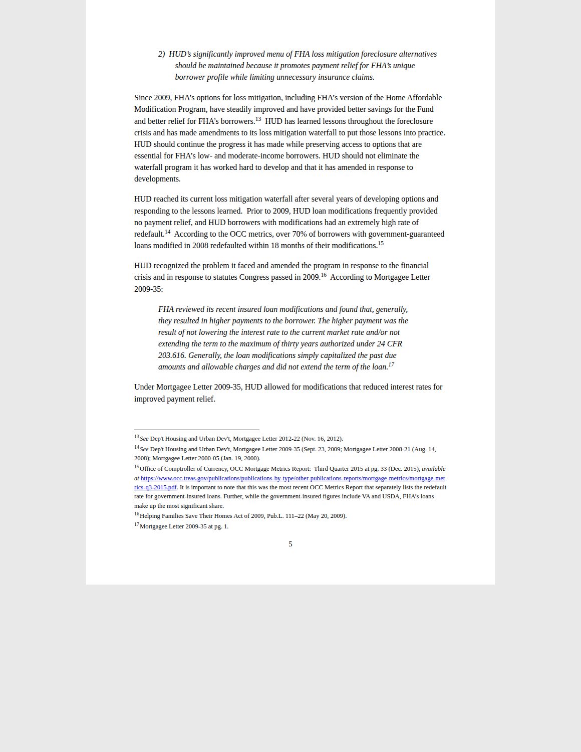2) HUD’s significantly improved menu of FHA loss mitigation foreclosure alternatives should be maintained because it promotes payment relief for FHA’s unique borrower profile while limiting unnecessary insurance claims.
Since 2009, FHA’s options for loss mitigation, including FHA’s version of the Home Affordable Modification Program, have steadily improved and have provided better savings for the Fund and better relief for FHA’s borrowers.13 HUD has learned lessons throughout the foreclosure crisis and has made amendments to its loss mitigation waterfall to put those lessons into practice. HUD should continue the progress it has made while preserving access to options that are essential for FHA’s low- and moderate-income borrowers. HUD should not eliminate the waterfall program it has worked hard to develop and that it has amended in response to developments.
HUD reached its current loss mitigation waterfall after several years of developing options and responding to the lessons learned. Prior to 2009, HUD loan modifications frequently provided no payment relief, and HUD borrowers with modifications had an extremely high rate of redefault.14 According to the OCC metrics, over 70% of borrowers with government-guaranteed loans modified in 2008 redefaulted within 18 months of their modifications.15
HUD recognized the problem it faced and amended the program in response to the financial crisis and in response to statutes Congress passed in 2009.16 According to Mortgagee Letter 2009-35:
FHA reviewed its recent insured loan modifications and found that, generally, they resulted in higher payments to the borrower. The higher payment was the result of not lowering the interest rate to the current market rate and/or not extending the term to the maximum of thirty years authorized under 24 CFR 203.616. Generally, the loan modifications simply capitalized the past due amounts and allowable charges and did not extend the term of the loan.17
Under Mortgagee Letter 2009-35, HUD allowed for modifications that reduced interest rates for improved payment relief.
13 See Dep't Housing and Urban Dev't, Mortgagee Letter 2012-22 (Nov. 16, 2012).
14 See Dep't Housing and Urban Dev't, Mortgagee Letter 2009-35 (Sept. 23, 2009; Mortgagee Letter 2008-21 (Aug. 14, 2008); Mortgagee Letter 2000-05 (Jan. 19, 2000).
15 Office of Comptroller of Currency, OCC Mortgage Metrics Report: Third Quarter 2015 at pg. 33 (Dec. 2015), available at https://www.occ.treas.gov/publications/publications-by-type/other-publications-reports/mortgage-metrics/mortgage-metrics-q3-2015.pdf. It is important to note that this was the most recent OCC Metrics Report that separately lists the redefault rate for government-insured loans. Further, while the government-insured figures include VA and USDA, FHA’s loans make up the most significant share.
16 Helping Families Save Their Homes Act of 2009, Pub.L. 111–22 (May 20, 2009).
17 Mortgagee Letter 2009-35 at pg. 1.
5